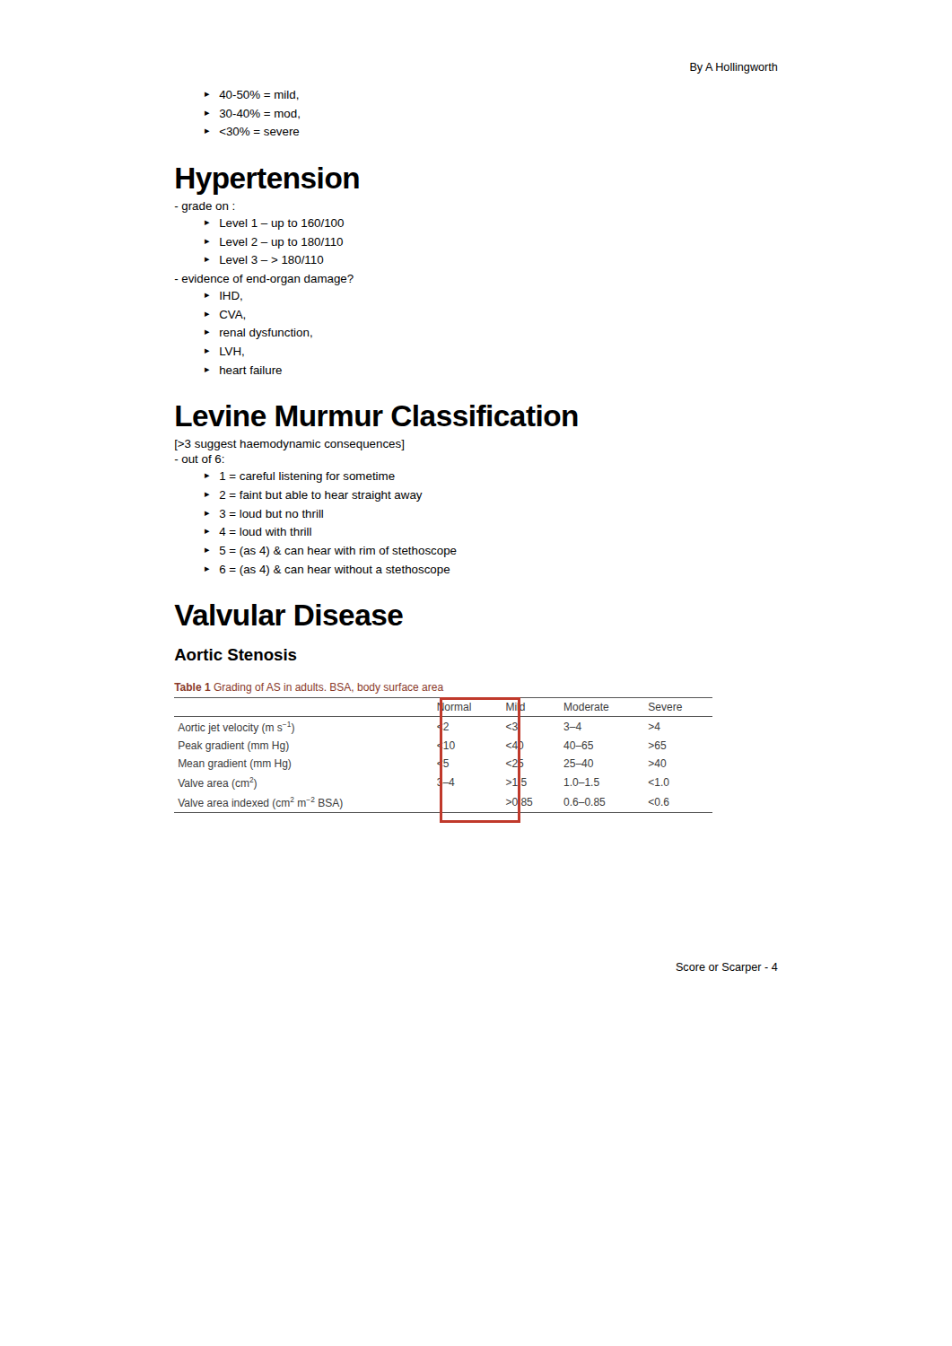By A Hollingworth
40-50% = mild,
30-40% = mod,
<30% = severe
Hypertension
- grade on :
Level 1 – up to 160/100
Level 2 – up to 180/110
Level 3 – > 180/110
- evidence of end-organ damage?
IHD,
CVA,
renal dysfunction,
LVH,
heart failure
Levine Murmur Classification
[>3 suggest haemodynamic consequences]
- out of 6:
1 = careful listening for sometime
2 = faint but able to hear straight away
3 = loud but no thrill
4 = loud with thrill
5 = (as 4) & can hear with rim of stethoscope
6 = (as 4) & can hear without a stethoscope
Valvular Disease
Aortic Stenosis
Table 1 Grading of AS in adults. BSA, body surface area
| | Normal | Mild | Moderate | Severe |
| --- | --- | --- | --- | --- |
| Aortic jet velocity (m s −1 ) | <2 | <3 | 3–4 | >4 |
| Peak gradient (mm Hg) | <10 | <40 | 40–65 | >65 |
| Mean gradient (mm Hg) | <5 | <25 | 25–40 | >40 |
| Valve area (cm 2 ) | 3–4 | >1.5 | 1.0–1.5 | <1.0 |
| Valve area indexed (cm 2 m −2 BSA) | | >0.85 | 0.6–0.85 | <0.6 |
Score or Scarper - 4